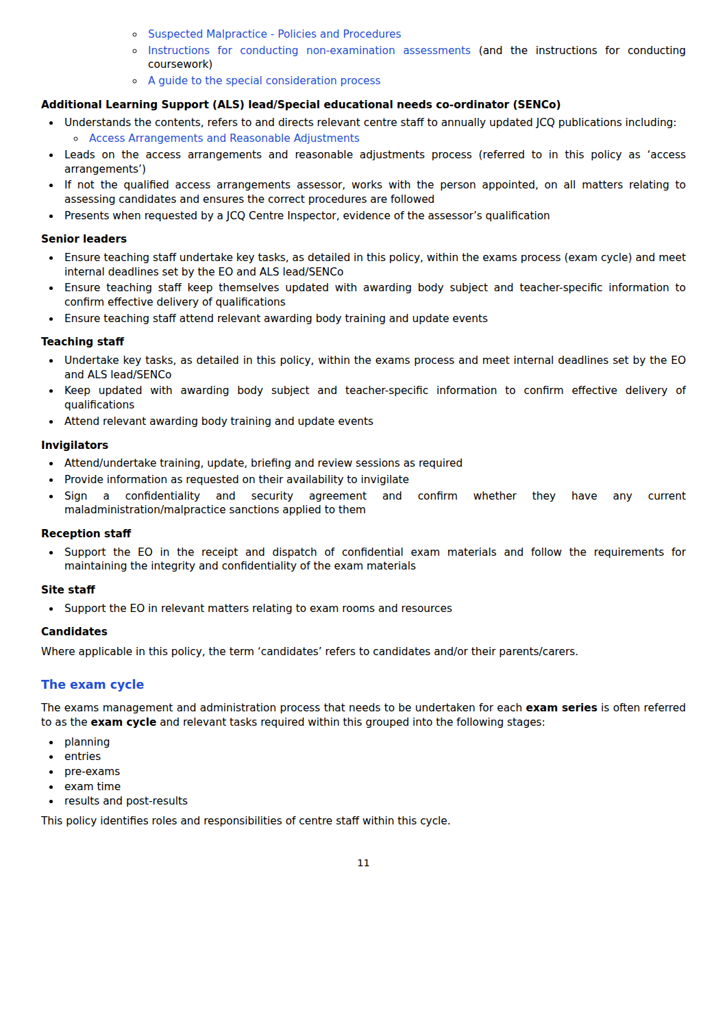Suspected Malpractice - Policies and Procedures
Instructions for conducting non-examination assessments (and the instructions for conducting coursework)
A guide to the special consideration process
Additional Learning Support (ALS) lead/Special educational needs co-ordinator (SENCo)
Understands the contents, refers to and directs relevant centre staff to annually updated JCQ publications including:
Access Arrangements and Reasonable Adjustments
Leads on the access arrangements and reasonable adjustments process (referred to in this policy as ‘access arrangements’)
If not the qualified access arrangements assessor, works with the person appointed, on all matters relating to assessing candidates and ensures the correct procedures are followed
Presents when requested by a JCQ Centre Inspector, evidence of the assessor’s qualification
Senior leaders
Ensure teaching staff undertake key tasks, as detailed in this policy, within the exams process (exam cycle) and meet internal deadlines set by the EO and ALS lead/SENCo
Ensure teaching staff keep themselves updated with awarding body subject and teacher-specific information to confirm effective delivery of qualifications
Ensure teaching staff attend relevant awarding body training and update events
Teaching staff
Undertake key tasks, as detailed in this policy, within the exams process and meet internal deadlines set by the EO and ALS lead/SENCo
Keep updated with awarding body subject and teacher-specific information to confirm effective delivery of qualifications
Attend relevant awarding body training and update events
Invigilators
Attend/undertake training, update, briefing and review sessions as required
Provide information as requested on their availability to invigilate
Sign a confidentiality and security agreement and confirm whether they have any current maladministration/malpractice sanctions applied to them
Reception staff
Support the EO in the receipt and dispatch of confidential exam materials and follow the requirements for maintaining the integrity and confidentiality of the exam materials
Site staff
Support the EO in relevant matters relating to exam rooms and resources
Candidates
Where applicable in this policy, the term ‘candidates’ refers to candidates and/or their parents/carers.
The exam cycle
The exams management and administration process that needs to be undertaken for each exam series is often referred to as the exam cycle and relevant tasks required within this grouped into the following stages:
planning
entries
pre-exams
exam time
results and post-results
This policy identifies roles and responsibilities of centre staff within this cycle.
11